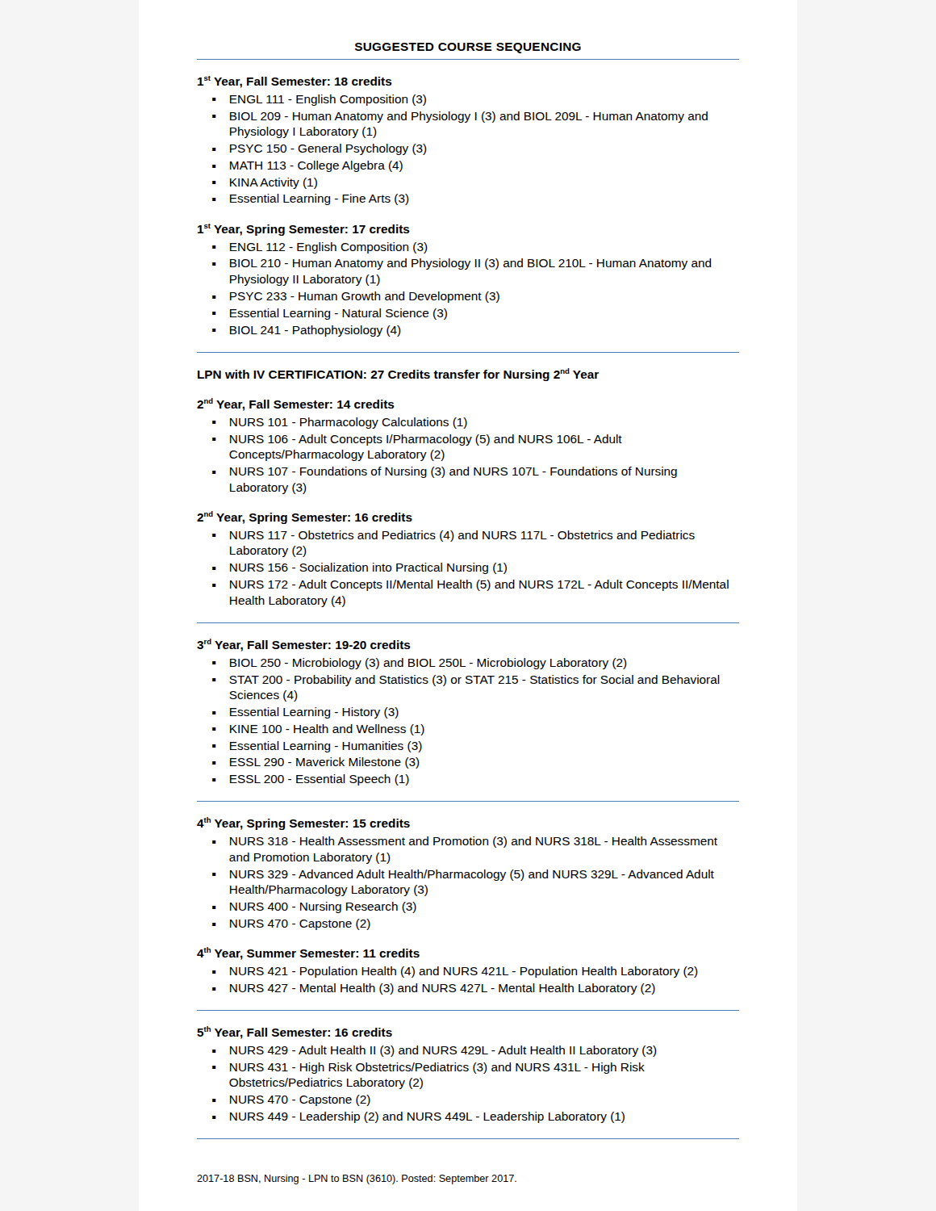SUGGESTED COURSE SEQUENCING
1st Year, Fall Semester: 18 credits
ENGL 111 - English Composition (3)
BIOL 209 - Human Anatomy and Physiology I (3) and BIOL 209L - Human Anatomy and Physiology I Laboratory (1)
PSYC 150 - General Psychology (3)
MATH 113 - College Algebra (4)
KINA Activity (1)
Essential Learning - Fine Arts (3)
1st Year, Spring Semester: 17 credits
ENGL 112 - English Composition (3)
BIOL 210 - Human Anatomy and Physiology II (3) and BIOL 210L - Human Anatomy and Physiology II Laboratory (1)
PSYC 233 - Human Growth and Development (3)
Essential Learning - Natural Science (3)
BIOL 241 - Pathophysiology (4)
LPN with IV CERTIFICATION: 27 Credits transfer for Nursing 2nd Year
2nd Year, Fall Semester: 14 credits
NURS 101 - Pharmacology Calculations (1)
NURS 106 - Adult Concepts I/Pharmacology (5) and NURS 106L - Adult Concepts/Pharmacology Laboratory (2)
NURS 107 - Foundations of Nursing (3) and NURS 107L - Foundations of Nursing Laboratory (3)
2nd Year, Spring Semester: 16 credits
NURS 117 - Obstetrics and Pediatrics (4) and NURS 117L - Obstetrics and Pediatrics Laboratory (2)
NURS 156 - Socialization into Practical Nursing (1)
NURS 172 - Adult Concepts II/Mental Health (5) and NURS 172L - Adult Concepts II/Mental Health Laboratory (4)
3rd Year, Fall Semester: 19-20 credits
BIOL 250 - Microbiology (3) and BIOL 250L - Microbiology Laboratory (2)
STAT 200 - Probability and Statistics (3) or STAT 215 - Statistics for Social and Behavioral Sciences (4)
Essential Learning - History (3)
KINE 100 - Health and Wellness (1)
Essential Learning - Humanities (3)
ESSL 290 - Maverick Milestone (3)
ESSL 200 - Essential Speech (1)
4th Year, Spring Semester: 15 credits
NURS 318 - Health Assessment and Promotion (3) and NURS 318L - Health Assessment and Promotion Laboratory (1)
NURS 329 - Advanced Adult Health/Pharmacology (5) and NURS 329L - Advanced Adult Health/Pharmacology Laboratory (3)
NURS 400 - Nursing Research (3)
NURS 470 - Capstone (2)
4th Year, Summer Semester: 11 credits
NURS 421 - Population Health (4) and NURS 421L - Population Health Laboratory (2)
NURS 427 - Mental Health (3) and NURS 427L - Mental Health Laboratory (2)
5th Year, Fall Semester: 16 credits
NURS 429 - Adult Health II (3) and NURS 429L - Adult Health II Laboratory (3)
NURS 431 - High Risk Obstetrics/Pediatrics (3) and NURS 431L - High Risk Obstetrics/Pediatrics Laboratory (2)
NURS 470 - Capstone (2)
NURS 449 - Leadership (2) and NURS 449L - Leadership Laboratory (1)
2017-18 BSN, Nursing - LPN to BSN (3610). Posted: September 2017.